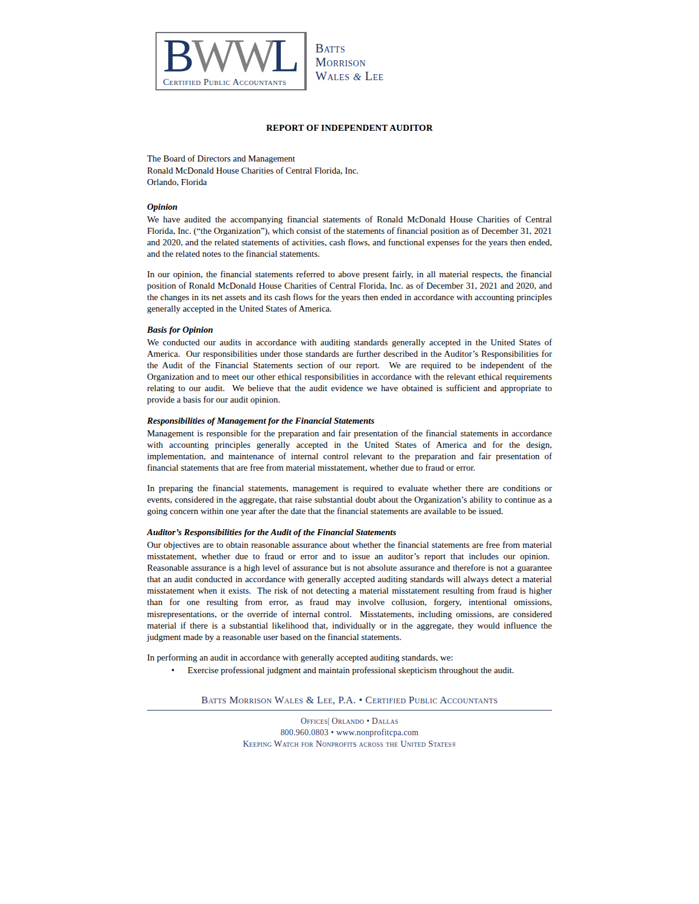BWWL
Certified Public Accountants
Batts
Morrison
Wales & Lee
REPORT OF INDEPENDENT AUDITOR
The Board of Directors and Management
Ronald McDonald House Charities of Central Florida, Inc.
Orlando, Florida
Opinion
We have audited the accompanying financial statements of Ronald McDonald House Charities of Central Florida, Inc. (“the Organization”), which consist of the statements of financial position as of December 31, 2021 and 2020, and the related statements of activities, cash flows, and functional expenses for the years then ended, and the related notes to the financial statements.
In our opinion, the financial statements referred to above present fairly, in all material respects, the financial position of Ronald McDonald House Charities of Central Florida, Inc. as of December 31, 2021 and 2020, and the changes in its net assets and its cash flows for the years then ended in accordance with accounting principles generally accepted in the United States of America.
Basis for Opinion
We conducted our audits in accordance with auditing standards generally accepted in the United States of America. Our responsibilities under those standards are further described in the Auditor’s Responsibilities for the Audit of the Financial Statements section of our report. We are required to be independent of the Organization and to meet our other ethical responsibilities in accordance with the relevant ethical requirements relating to our audit. We believe that the audit evidence we have obtained is sufficient and appropriate to provide a basis for our audit opinion.
Responsibilities of Management for the Financial Statements
Management is responsible for the preparation and fair presentation of the financial statements in accordance with accounting principles generally accepted in the United States of America and for the design, implementation, and maintenance of internal control relevant to the preparation and fair presentation of financial statements that are free from material misstatement, whether due to fraud or error.
In preparing the financial statements, management is required to evaluate whether there are conditions or events, considered in the aggregate, that raise substantial doubt about the Organization’s ability to continue as a going concern within one year after the date that the financial statements are available to be issued.
Auditor’s Responsibilities for the Audit of the Financial Statements
Our objectives are to obtain reasonable assurance about whether the financial statements are free from material misstatement, whether due to fraud or error and to issue an auditor’s report that includes our opinion. Reasonable assurance is a high level of assurance but is not absolute assurance and therefore is not a guarantee that an audit conducted in accordance with generally accepted auditing standards will always detect a material misstatement when it exists. The risk of not detecting a material misstatement resulting from fraud is higher than for one resulting from error, as fraud may involve collusion, forgery, intentional omissions, misrepresentations, or the override of internal control. Misstatements, including omissions, are considered material if there is a substantial likelihood that, individually or in the aggregate, they would influence the judgment made by a reasonable user based on the financial statements.
In performing an audit in accordance with generally accepted auditing standards, we:
Exercise professional judgment and maintain professional skepticism throughout the audit.
Batts Morrison Wales & Lee, P.A. • Certified Public Accountants
Offices| Orlando • Dallas
800.960.0803 • www.nonprofitcpa.com
Keeping Watch for Nonprofits across the United States®